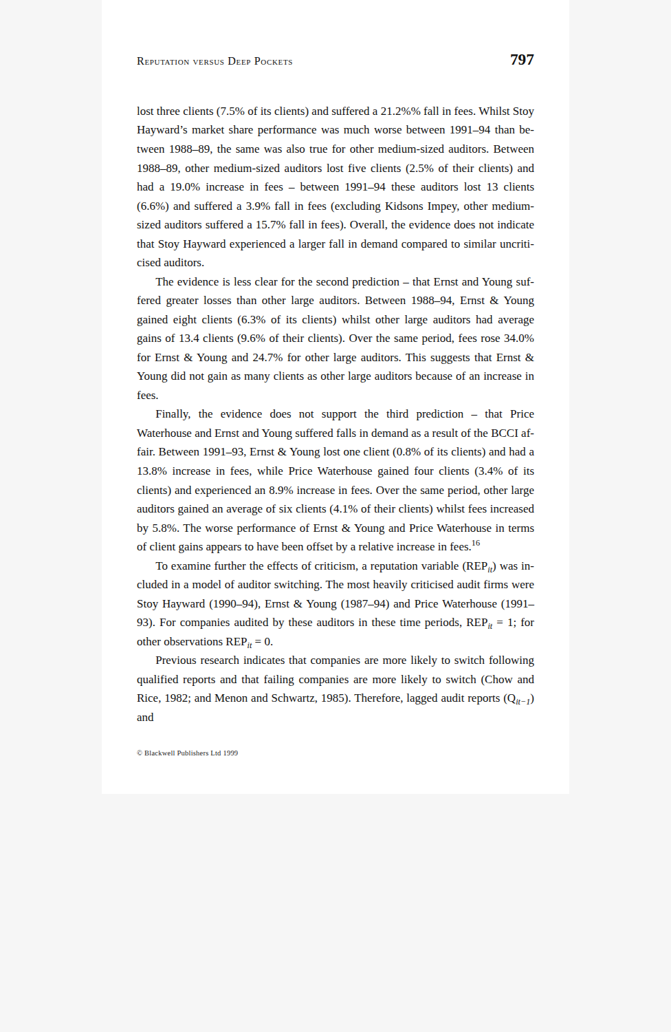Reputation versus Deep Pockets 797
lost three clients (7.5% of its clients) and suffered a 21.2%% fall in fees. Whilst Stoy Hayward’s market share performance was much worse between 1991–94 than between 1988–89, the same was also true for other medium-sized auditors. Between 1988–89, other medium-sized auditors lost five clients (2.5% of their clients) and had a 19.0% increase in fees – between 1991–94 these auditors lost 13 clients (6.6%) and suffered a 3.9% fall in fees (excluding Kidsons Impey, other medium-sized auditors suffered a 15.7% fall in fees). Overall, the evidence does not indicate that Stoy Hayward experienced a larger fall in demand compared to similar uncriticised auditors.
The evidence is less clear for the second prediction – that Ernst and Young suffered greater losses than other large auditors. Between 1988–94, Ernst & Young gained eight clients (6.3% of its clients) whilst other large auditors had average gains of 13.4 clients (9.6% of their clients). Over the same period, fees rose 34.0% for Ernst & Young and 24.7% for other large auditors. This suggests that Ernst & Young did not gain as many clients as other large auditors because of an increase in fees.
Finally, the evidence does not support the third prediction – that Price Waterhouse and Ernst and Young suffered falls in demand as a result of the BCCI affair. Between 1991–93, Ernst & Young lost one client (0.8% of its clients) and had a 13.8% increase in fees, while Price Waterhouse gained four clients (3.4% of its clients) and experienced an 8.9% increase in fees. Over the same period, other large auditors gained an average of six clients (4.1% of their clients) whilst fees increased by 5.8%. The worse performance of Ernst & Young and Price Waterhouse in terms of client gains appears to have been offset by a relative increase in fees.16
To examine further the effects of criticism, a reputation variable (REPit) was included in a model of auditor switching. The most heavily criticised audit firms were Stoy Hayward (1990–94), Ernst & Young (1987–94) and Price Waterhouse (1991–93). For companies audited by these auditors in these time periods, REPit = 1; for other observations REPit = 0.
Previous research indicates that companies are more likely to switch following qualified reports and that failing companies are more likely to switch (Chow and Rice, 1982; and Menon and Schwartz, 1985). Therefore, lagged audit reports (Qit−1) and
© Blackwell Publishers Ltd 1999